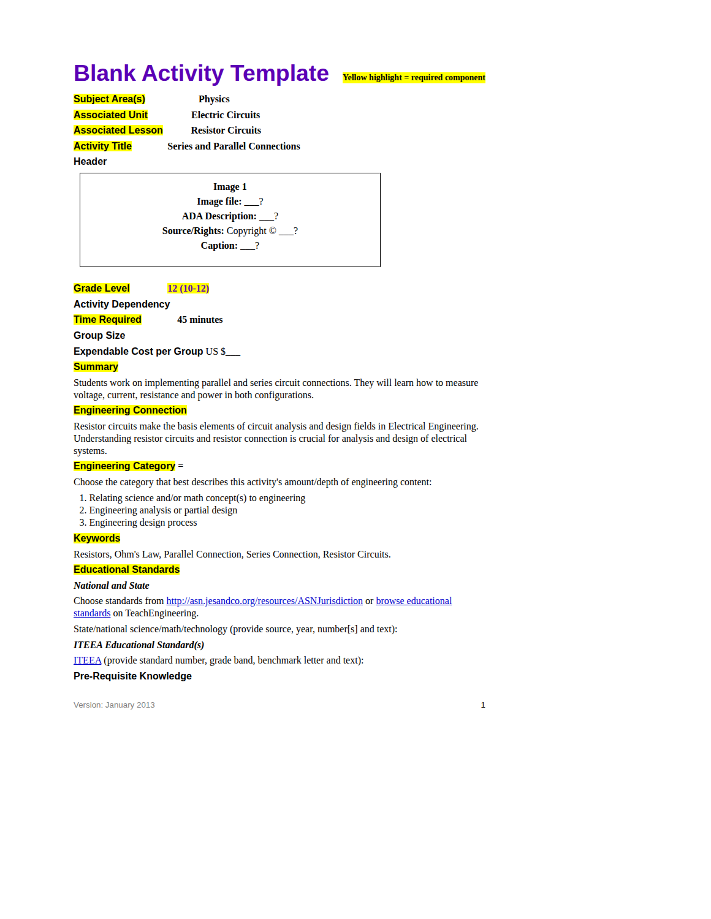Yellow highlight = required component
Blank Activity Template
Subject Area(s) Physics
Associated Unit Electric Circuits
Associated Lesson Resistor Circuits
Activity Title Series and Parallel Connections
Header
Image 1
Image file: ___?
ADA Description: ___?
Source/Rights: Copyright © ___?
Caption: ___?
Grade Level 12 (10-12)
Activity Dependency
Time Required 45 minutes
Group Size
Expendable Cost per Group US $___
Summary
Students work on implementing parallel and series circuit connections. They will learn how to measure voltage, current, resistance and power in both configurations.
Engineering Connection
Resistor circuits make the basis elements of circuit analysis and design fields in Electrical Engineering. Understanding resistor circuits and resistor connection is crucial for analysis and design of electrical systems.
Engineering Category =
Choose the category that best describes this activity's amount/depth of engineering content:
Relating science and/or math concept(s) to engineering
Engineering analysis or partial design
Engineering design process
Keywords
Resistors, Ohm's Law, Parallel Connection, Series Connection, Resistor Circuits.
Educational Standards
National and State
Choose standards from http://asn.jesandco.org/resources/ASNJurisdiction or browse educational standards on TeachEngineering.
State/national science/math/technology (provide source, year, number[s] and text):
ITEEA Educational Standard(s)
ITEEA (provide standard number, grade band, benchmark letter and text):
Pre-Requisite Knowledge
Version: January 2013 1